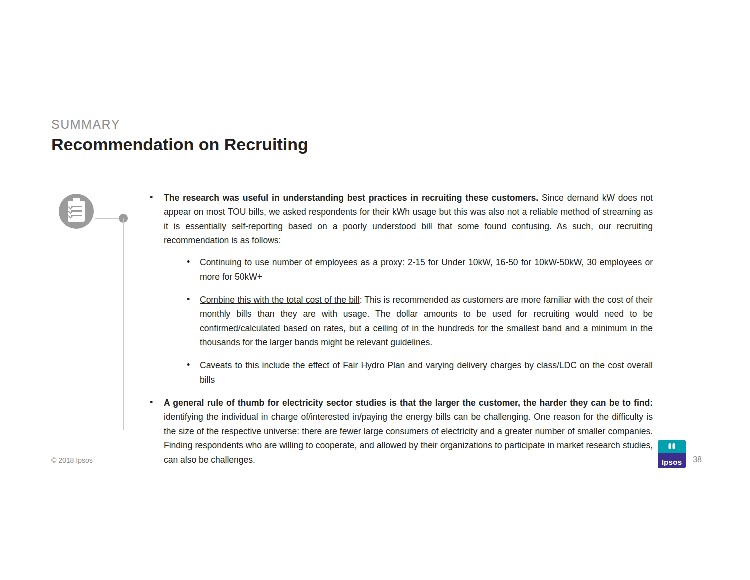SUMMARY
Recommendation on Recruiting
The research was useful in understanding best practices in recruiting these customers. Since demand kW does not appear on most TOU bills, we asked respondents for their kWh usage but this was also not a reliable method of streaming as it is essentially self-reporting based on a poorly understood bill that some found confusing. As such, our recruiting recommendation is as follows:
Continuing to use number of employees as a proxy: 2-15 for Under 10kW, 16-50 for 10kW-50kW, 30 employees or more for 50kW+
Combine this with the total cost of the bill: This is recommended as customers are more familiar with the cost of their monthly bills than they are with usage. The dollar amounts to be used for recruiting would need to be confirmed/calculated based on rates, but a ceiling of in the hundreds for the smallest band and a minimum in the thousands for the larger bands might be relevant guidelines.
Caveats to this include the effect of Fair Hydro Plan and varying delivery charges by class/LDC on the cost overall bills
A general rule of thumb for electricity sector studies is that the larger the customer, the harder they can be to find: identifying the individual in charge of/interested in/paying the energy bills can be challenging. One reason for the difficulty is the size of the respective universe: there are fewer large consumers of electricity and a greater number of smaller companies. Finding respondents who are willing to cooperate, and allowed by their organizations to participate in market research studies, can also be challenges.
© 2018 Ipsos
Ipsos
38